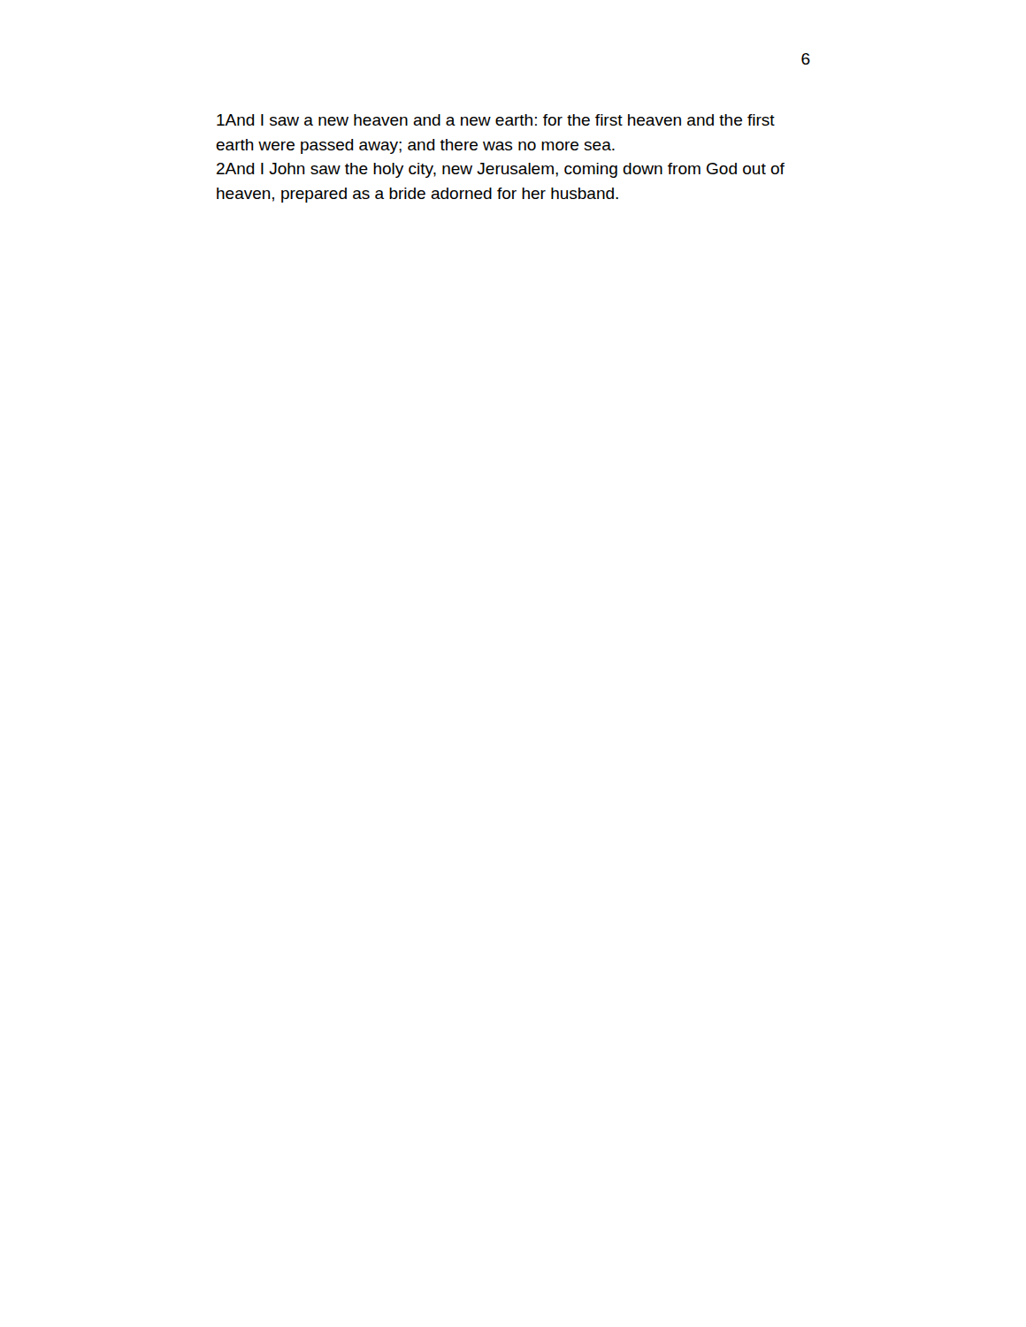6
1And I saw a new heaven and a new earth: for the first heaven and the first earth were passed away; and there was no more sea.
2And I John saw the holy city, new Jerusalem, coming down from God out of heaven, prepared as a bride adorned for her husband.